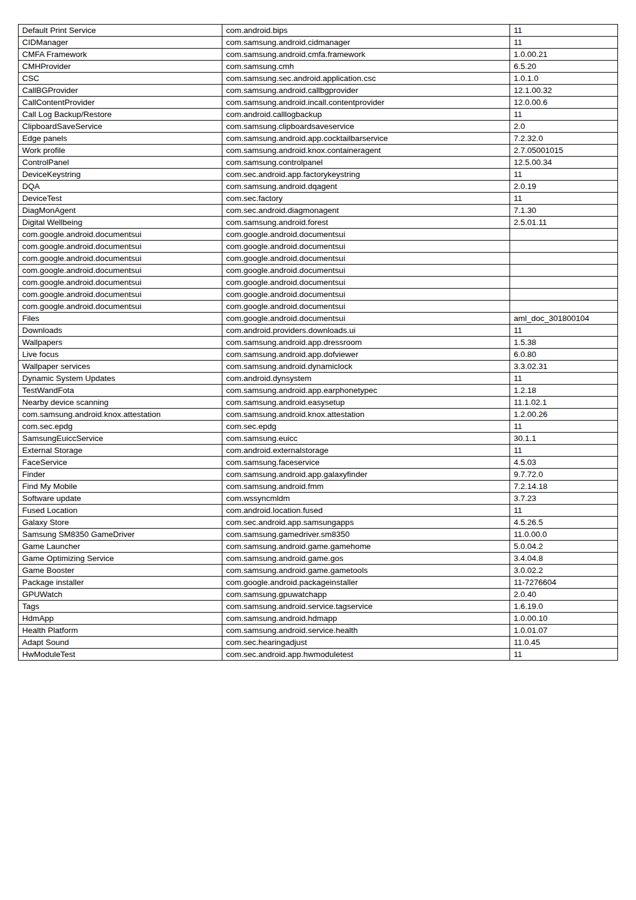| Default Print Service | com.android.bips | 11 |
| CIDManager | com.samsung.android.cidmanager | 11 |
| CMFA Framework | com.samsung.android.cmfa.framework | 1.0.00.21 |
| CMHProvider | com.samsung.cmh | 6.5.20 |
| CSC | com.samsung.sec.android.application.csc | 1.0.1.0 |
| CallBGProvider | com.samsung.android.callbgprovider | 12.1.00.32 |
| CallContentProvider | com.samsung.android.incall.contentprovider | 12.0.00.6 |
| Call Log Backup/Restore | com.android.calllogbackup | 11 |
| ClipboardSaveService | com.samsung.clipboardsaveservice | 2.0 |
| Edge panels | com.samsung.android.app.cocktailbarservice | 7.2.32.0 |
| Work profile | com.samsung.android.knox.containeragent | 2.7.05001015 |
| ControlPanel | com.samsung.controlpanel | 12.5.00.34 |
| DeviceKeystring | com.sec.android.app.factorykeystring | 11 |
| DQA | com.samsung.android.dqagent | 2.0.19 |
| DeviceTest | com.sec.factory | 11 |
| DiagMonAgent | com.sec.android.diagmonagent | 7.1.30 |
| Digital Wellbeing | com.samsung.android.forest | 2.5.01.11 |
| com.google.android.documentsui | com.google.android.documentsui | |
| com.google.android.documentsui | com.google.android.documentsui | |
| com.google.android.documentsui | com.google.android.documentsui | |
| com.google.android.documentsui | com.google.android.documentsui | |
| com.google.android.documentsui | com.google.android.documentsui | |
| com.google.android.documentsui | com.google.android.documentsui | |
| com.google.android.documentsui | com.google.android.documentsui | |
| Files | com.google.android.documentsui | aml_doc_301800104 |
| Downloads | com.android.providers.downloads.ui | 11 |
| Wallpapers | com.samsung.android.app.dressroom | 1.5.38 |
| Live focus | com.samsung.android.app.dofviewer | 6.0.80 |
| Wallpaper services | com.samsung.android.dynamiclock | 3.3.02.31 |
| Dynamic System Updates | com.android.dynsystem | 11 |
| TestWandFota | com.samsung.android.app.earphonetypec | 1.2.18 |
| Nearby device scanning | com.samsung.android.easysetup | 11.1.02.1 |
| com.samsung.android.knox.attestation | com.samsung.android.knox.attestation | 1.2.00.26 |
| com.sec.epdg | com.sec.epdg | 11 |
| SamsungEuiccService | com.samsung.euicc | 30.1.1 |
| External Storage | com.android.externalstorage | 11 |
| FaceService | com.samsung.faceservice | 4.5.03 |
| Finder | com.samsung.android.app.galaxyfinder | 9.7.72.0 |
| Find My Mobile | com.samsung.android.fmm | 7.2.14.18 |
| Software update | com.wssyncmldm | 3.7.23 |
| Fused Location | com.android.location.fused | 11 |
| Galaxy Store | com.sec.android.app.samsungapps | 4.5.26.5 |
| Samsung SM8350 GameDriver | com.samsung.gamedriver.sm8350 | 11.0.00.0 |
| Game Launcher | com.samsung.android.game.gamehome | 5.0.04.2 |
| Game Optimizing Service | com.samsung.android.game.gos | 3.4.04.8 |
| Game Booster | com.samsung.android.game.gametools | 3.0.02.2 |
| Package installer | com.google.android.packageinstaller | 11-7276604 |
| GPUWatch | com.samsung.gpuwatchapp | 2.0.40 |
| Tags | com.samsung.android.service.tagservice | 1.6.19.0 |
| HdmApp | com.samsung.android.hdmapp | 1.0.00.10 |
| Health Platform | com.samsung.android.service.health | 1.0.01.07 |
| Adapt Sound | com.sec.hearingadjust | 11.0.45 |
| HwModuleTest | com.sec.android.app.hwmoduletest | 11 |